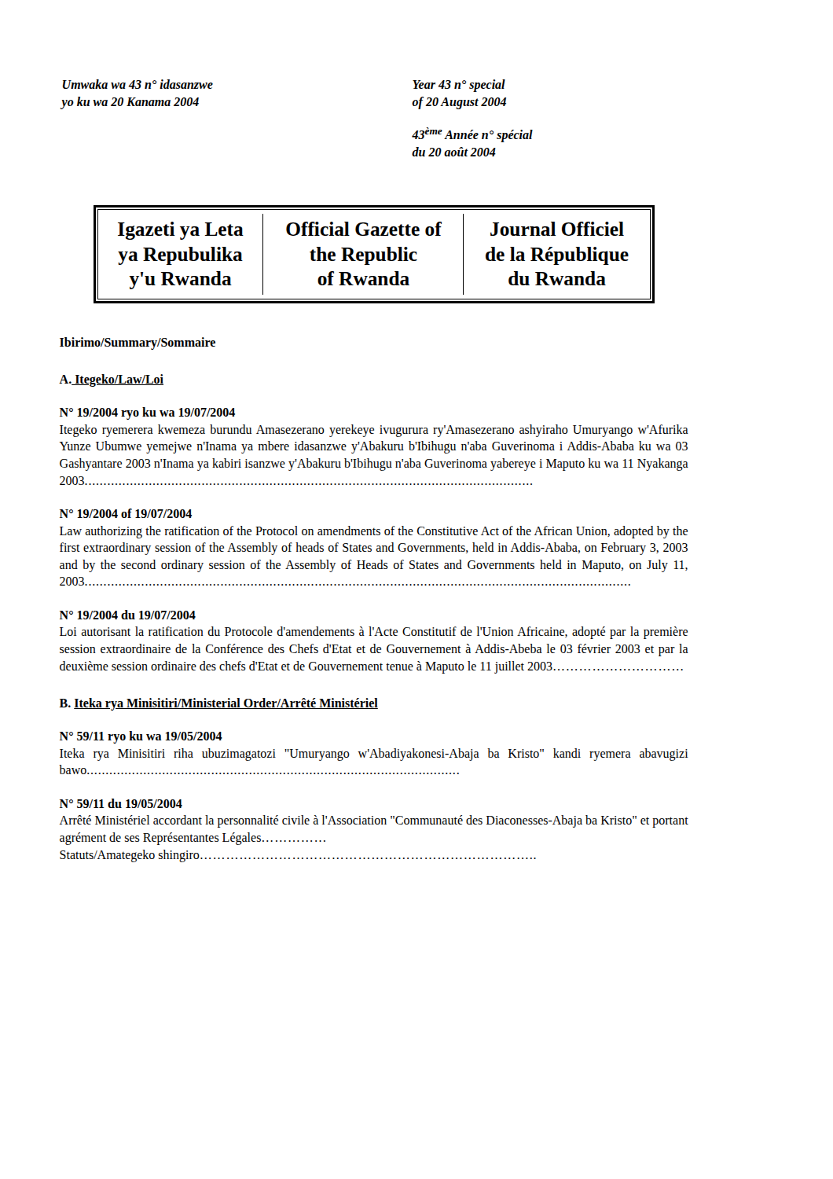| Umwaka wa 43 n° idasanzwe yo ku wa 20 Kanama 2004 | Year 43 n° special of 20 August 2004 43 ème Année n° spécial du 20 août 2004 |
| Igazeti ya Leta ya Repubulika y'u Rwanda | Official Gazette of the Republic of Rwanda | Journal Officiel de la République du Rwanda |
Ibirimo/Summary/Sommaire
A. Itegeko/Law/Loi
N° 19/2004 ryo ku wa 19/07/2004
Itegeko ryemerera kwemeza burundu Amasezerano yerekeye ivugurura ry'Amasezerano ashyiraho Umuryango w'Afurika Yunze Ubumwe yemejwe n'Inama ya mbere idasanzwe y'Abakuru b'Ibihugu n'aba Guverinoma i Addis-Ababa ku wa 03 Gashyantare 2003 n'Inama ya kabiri isanzwe y'Abakuru b'Ibihugu n'aba Guverinoma yabereye i Maputo ku wa 11 Nyakanga 2003.......................................................................................................................
N° 19/2004 of 19/07/2004
Law authorizing the ratification of the Protocol on amendments of the Constitutive Act of the African Union, adopted by the first extraordinary session of the Assembly of heads of States and Governments, held in Addis-Ababa, on February 3, 2003 and by the second ordinary session of the Assembly of Heads of States and Governments held in Maputo, on July 11, 2003.................................................................................................................................................
N° 19/2004 du 19/07/2004
Loi autorisant la ratification du Protocole d'amendements à l'Acte Constitutif de l'Union Africaine, adopté par la première session extraordinaire de la Conférence des Chefs d'Etat et de Gouvernement à Addis-Abeba le 03 février 2003 et par la deuxième session ordinaire des chefs d'Etat et de Gouvernement tenue à Maputo le 11 juillet 2003…………………………
B. Iteka rya Minisitiri/Ministerial Order/Arrêté Ministériel
N° 59/11 ryo ku wa 19/05/2004
Iteka rya Minisitiri riha ubuzimagatozi "Umuryango w'Abadiyakonesi-Abaja ba Kristo" kandi ryemera abavugizi bawo...................................................................................................
N° 59/11 du 19/05/2004
Arrêté Ministériel accordant la personnalité civile à l'Association "Communauté des Diaconesses-Abaja ba Kristo" et portant agrément de ses Représentantes Légales……………
Statuts/Amategeko shingiro…………………………………………………………………..